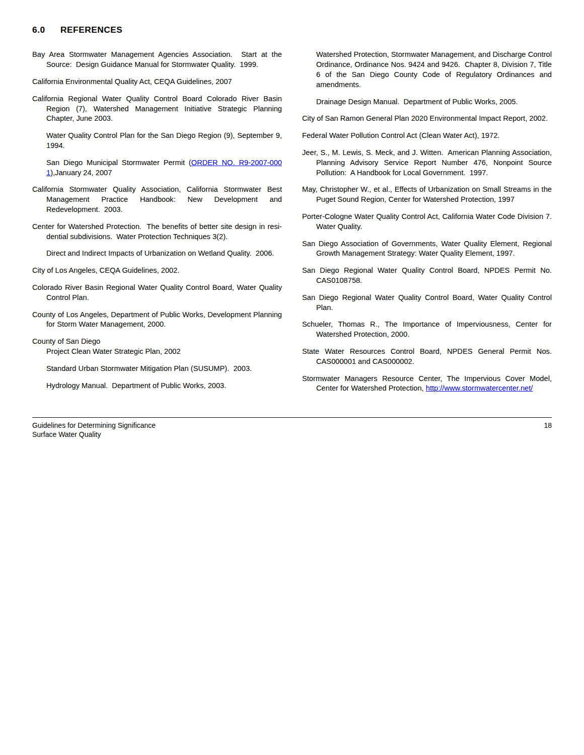6.0 REFERENCES
Bay Area Stormwater Management Agencies Association. Start at the Source: Design Guidance Manual for Stormwater Quality. 1999.
California Environmental Quality Act, CEQA Guidelines, 2007
California Regional Water Quality Control Board Colorado River Basin Region (7), Watershed Management Initiative Strategic Planning Chapter, June 2003.
Water Quality Control Plan for the San Diego Region (9), September 9, 1994.
San Diego Municipal Stormwater Permit (ORDER NO. R9-2007-0001),January 24, 2007
California Stormwater Quality Association, California Stormwater Best Management Practice Handbook: New Development and Redevelopment. 2003.
Center for Watershed Protection. The benefits of better site design in residential subdivisions. Water Protection Techniques 3(2).
Direct and Indirect Impacts of Urbanization on Wetland Quality. 2006.
City of Los Angeles, CEQA Guidelines, 2002.
Colorado River Basin Regional Water Quality Control Board, Water Quality Control Plan.
County of Los Angeles, Department of Public Works, Development Planning for Storm Water Management, 2000.
County of San Diego
Project Clean Water Strategic Plan, 2002
Standard Urban Stormwater Mitigation Plan (SUSUMP). 2003.
Hydrology Manual. Department of Public Works, 2003.
Watershed Protection, Stormwater Management, and Discharge Control Ordinance, Ordinance Nos. 9424 and 9426. Chapter 8, Division 7, Title 6 of the San Diego County Code of Regulatory Ordinances and amendments.
Drainage Design Manual. Department of Public Works, 2005.
City of San Ramon General Plan 2020 Environmental Impact Report, 2002.
Federal Water Pollution Control Act (Clean Water Act), 1972.
Jeer, S., M. Lewis, S. Meck, and J. Witten. American Planning Association, Planning Advisory Service Report Number 476, Nonpoint Source Pollution: A Handbook for Local Government. 1997.
May, Christopher W., et al., Effects of Urbanization on Small Streams in the Puget Sound Region, Center for Watershed Protection, 1997
Porter-Cologne Water Quality Control Act, California Water Code Division 7. Water Quality.
San Diego Association of Governments, Water Quality Element, Regional Growth Management Strategy: Water Quality Element, 1997.
San Diego Regional Water Quality Control Board, NPDES Permit No. CAS0108758.
San Diego Regional Water Quality Control Board, Water Quality Control Plan.
Schueler, Thomas R., The Importance of Imperviousness, Center for Watershed Protection, 2000.
State Water Resources Control Board, NPDES General Permit Nos. CAS000001 and CAS000002.
Stormwater Managers Resource Center, The Impervious Cover Model, Center for Watershed Protection, http://www.stormwatercenter.net/
Guidelines for Determining Significance
Surface Water Quality
18